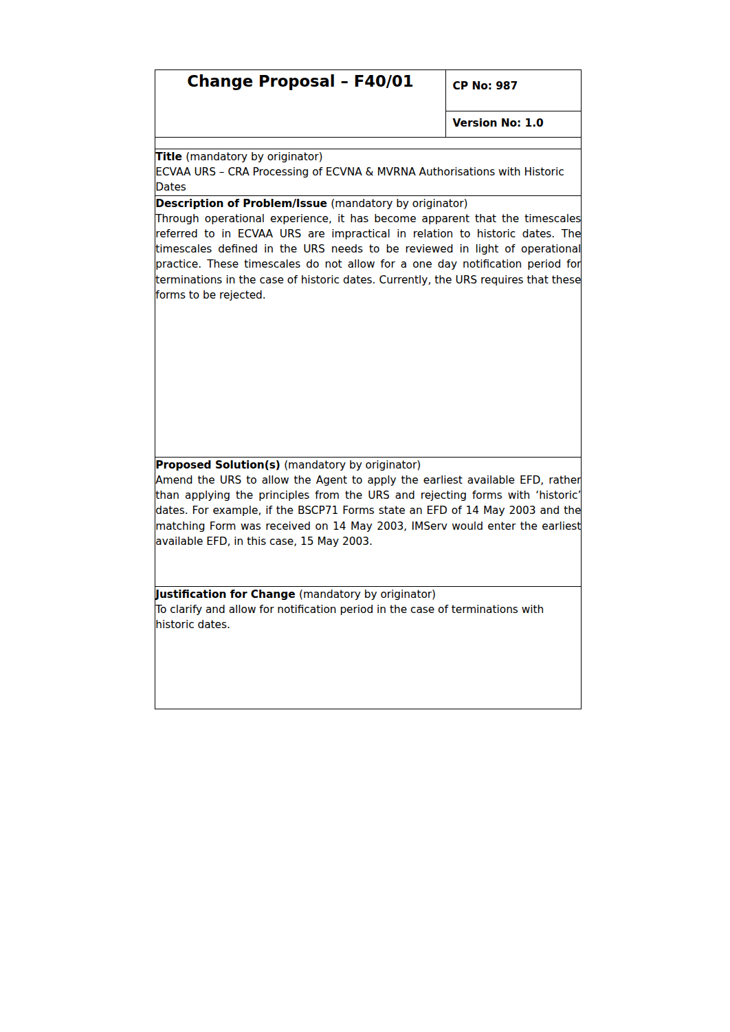| Change Proposal – F40/01 | CP No: 987 Version No: 1.0 |
| Title (mandatory by originator) ECVAA URS – CRA Processing of ECVNA & MVRNA Authorisations with Historic Dates |
| Description of Problem/Issue (mandatory by originator) Through operational experience, it has become apparent that the timescales referred to in ECVAA URS are impractical in relation to historic dates. The timescales defined in the URS needs to be reviewed in light of operational practice. These timescales do not allow for a one day notification period for terminations in the case of historic dates. Currently, the URS requires that these forms to be rejected. |
| Proposed Solution(s) (mandatory by originator) Amend the URS to allow the Agent to apply the earliest available EFD, rather than applying the principles from the URS and rejecting forms with ‘historic’ dates. For example, if the BSCP71 Forms state an EFD of 14 May 2003 and the matching Form was received on 14 May 2003, IMServ would enter the earliest available EFD, in this case, 15 May 2003. |
| Justification for Change (mandatory by originator) To clarify and allow for notification period in the case of terminations with historic dates. |